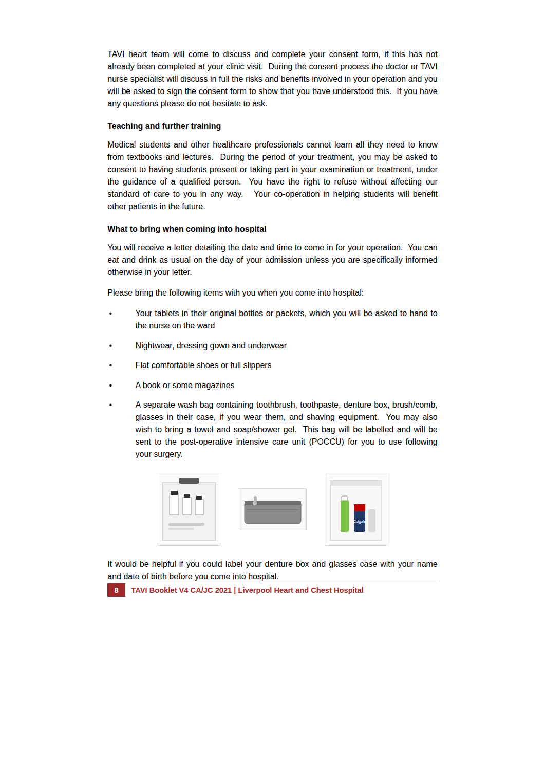TAVI heart team will come to discuss and complete your consent form, if this has not already been completed at your clinic visit. During the consent process the doctor or TAVI nurse specialist will discuss in full the risks and benefits involved in your operation and you will be asked to sign the consent form to show that you have understood this. If you have any questions please do not hesitate to ask.
Teaching and further training
Medical students and other healthcare professionals cannot learn all they need to know from textbooks and lectures. During the period of your treatment, you may be asked to consent to having students present or taking part in your examination or treatment, under the guidance of a qualified person. You have the right to refuse without affecting our standard of care to you in any way. Your co-operation in helping students will benefit other patients in the future.
What to bring when coming into hospital
You will receive a letter detailing the date and time to come in for your operation. You can eat and drink as usual on the day of your admission unless you are specifically informed otherwise in your letter.
Please bring the following items with you when you come into hospital:
•Your tablets in their original bottles or packets, which you will be asked to hand to the nurse on the ward
•Nightwear, dressing gown and underwear
•Flat comfortable shoes or full slippers
•A book or some magazines
•A separate wash bag containing toothbrush, toothpaste, denture box, brush/comb, glasses in their case, if you wear them, and shaving equipment. You may also wish to bring a towel and soap/shower gel. This bag will be labelled and will be sent to the post-operative intensive care unit (POCCU) for you to use following your surgery.
Colgate
It would be helpful if you could label your denture box and glasses case with your name and date of birth before you come into hospital.
8 TAVI Booklet V4 CA/JC 2021 | Liverpool Heart and Chest Hospital